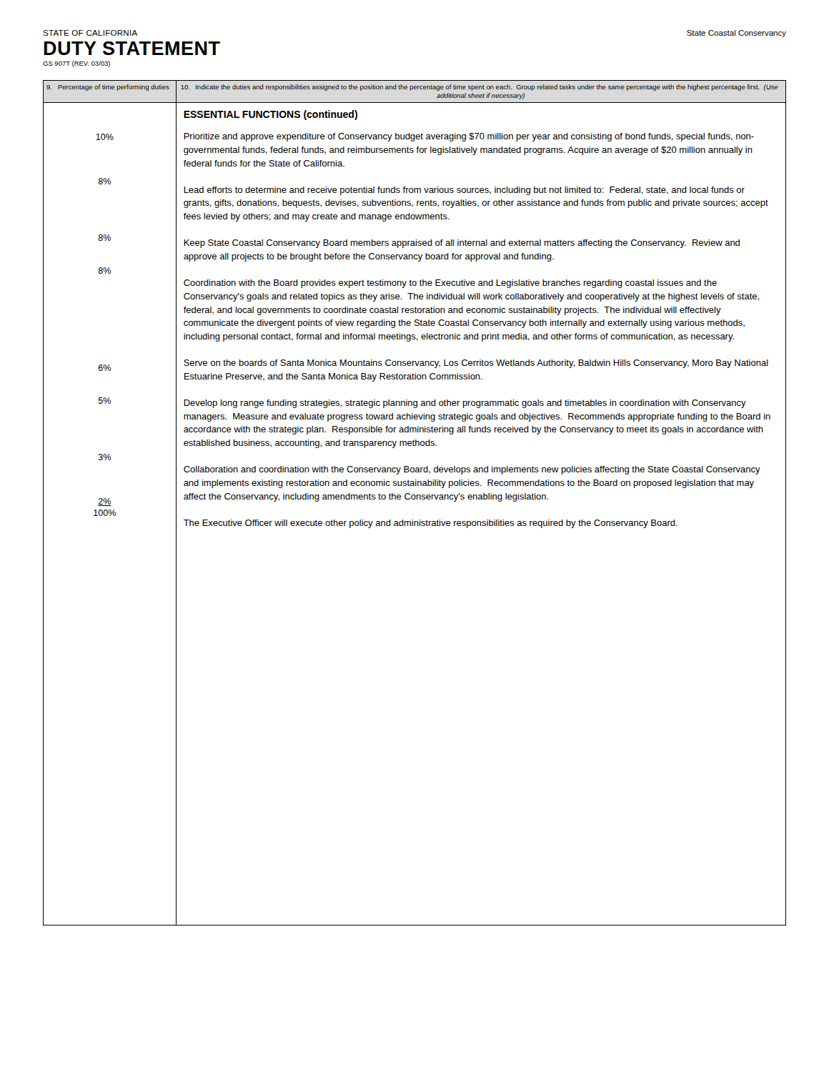STATE OF CALIFORNIA
State Coastal Conservancy
DUTY STATEMENT
GS 907T (REV. 03/03)
| 9. Percentage of time performing duties | 10. Indicate the duties and responsibilities assigned to the position and the percentage of time spent on each. Group related tasks under the same percentage with the highest percentage first. (Use additional sheet if necessary) |
| --- | --- |
| 10% 8% 8% 8% 6% 5% 3% 2% 100% | ESSENTIAL FUNCTIONS (continued) Prioritize and approve expenditure of Conservancy budget averaging $70 million per year and consisting of bond funds, special funds, non-governmental funds, federal funds, and reimbursements for legislatively mandated programs. Acquire an average of $20 million annually in federal funds for the State of California. Lead efforts to determine and receive potential funds from various sources, including but not limited to: Federal, state, and local funds or grants, gifts, donations, bequests, devises, subventions, rents, royalties, or other assistance and funds from public and private sources; accept fees levied by others; and may create and manage endowments. Keep State Coastal Conservancy Board members appraised of all internal and external matters affecting the Conservancy. Review and approve all projects to be brought before the Conservancy board for approval and funding. Coordination with the Board provides expert testimony to the Executive and Legislative branches regarding coastal issues and the Conservancy's goals and related topics as they arise. The individual will work collaboratively and cooperatively at the highest levels of state, federal, and local governments to coordinate coastal restoration and economic sustainability projects. The individual will effectively communicate the divergent points of view regarding the State Coastal Conservancy both internally and externally using various methods, including personal contact, formal and informal meetings, electronic and print media, and other forms of communication, as necessary. Serve on the boards of Santa Monica Mountains Conservancy, Los Cerritos Wetlands Authority, Baldwin Hills Conservancy, Moro Bay National Estuarine Preserve, and the Santa Monica Bay Restoration Commission. Develop long range funding strategies, strategic planning and other programmatic goals and timetables in coordination with Conservancy managers. Measure and evaluate progress toward achieving strategic goals and objectives. Recommends appropriate funding to the Board in accordance with the strategic plan. Responsible for administering all funds received by the Conservancy to meet its goals in accordance with established business, accounting, and transparency methods. Collaboration and coordination with the Conservancy Board, develops and implements new policies affecting the State Coastal Conservancy and implements existing restoration and economic sustainability policies. Recommendations to the Board on proposed legislation that may affect the Conservancy, including amendments to the Conservancy's enabling legislation. The Executive Officer will execute other policy and administrative responsibilities as required by the Conservancy Board. |